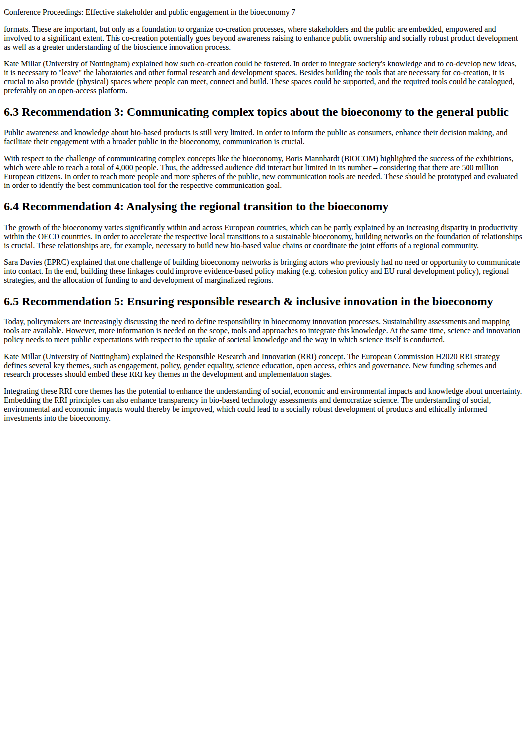Conference Proceedings: Effective stakeholder and public engagement in the bioeconomy 7
formats. These are important, but only as a foundation to organize co-creation processes, where stakeholders and the public are embedded, empowered and involved to a significant extent. This co-creation potentially goes beyond awareness raising to enhance public ownership and socially robust product development as well as a greater understanding of the bioscience innovation process.
Kate Millar (University of Nottingham) explained how such co-creation could be fostered. In order to integrate society's knowledge and to co-develop new ideas, it is necessary to "leave" the laboratories and other formal research and development spaces. Besides building the tools that are necessary for co-creation, it is crucial to also provide (physical) spaces where people can meet, connect and build. These spaces could be supported, and the required tools could be catalogued, preferably on an open-access platform.
6.3 Recommendation 3: Communicating complex topics about the bioeconomy to the general public
Public awareness and knowledge about bio-based products is still very limited. In order to inform the public as consumers, enhance their decision making, and facilitate their engagement with a broader public in the bioeconomy, communication is crucial.
With respect to the challenge of communicating complex concepts like the bioeconomy, Boris Mannhardt (BIOCOM) highlighted the success of the exhibitions, which were able to reach a total of 4,000 people. Thus, the addressed audience did interact but limited in its number – considering that there are 500 million European citizens. In order to reach more people and more spheres of the public, new communication tools are needed. These should be prototyped and evaluated in order to identify the best communication tool for the respective communication goal.
6.4 Recommendation 4: Analysing the regional transition to the bioeconomy
The growth of the bioeconomy varies significantly within and across European countries, which can be partly explained by an increasing disparity in productivity within the OECD countries. In order to accelerate the respective local transitions to a sustainable bioeconomy, building networks on the foundation of relationships is crucial. These relationships are, for example, necessary to build new bio-based value chains or coordinate the joint efforts of a regional community.
Sara Davies (EPRC) explained that one challenge of building bioeconomy networks is bringing actors who previously had no need or opportunity to communicate into contact. In the end, building these linkages could improve evidence-based policy making (e.g. cohesion policy and EU rural development policy), regional strategies, and the allocation of funding to and development of marginalized regions.
6.5 Recommendation 5: Ensuring responsible research & inclusive innovation in the bioeconomy
Today, policymakers are increasingly discussing the need to define responsibility in bioeconomy innovation processes. Sustainability assessments and mapping tools are available. However, more information is needed on the scope, tools and approaches to integrate this knowledge. At the same time, science and innovation policy needs to meet public expectations with respect to the uptake of societal knowledge and the way in which science itself is conducted.
Kate Millar (University of Nottingham) explained the Responsible Research and Innovation (RRI) concept. The European Commission H2020 RRI strategy defines several key themes, such as engagement, policy, gender equality, science education, open access, ethics and governance. New funding schemes and research processes should embed these RRI key themes in the development and implementation stages.
Integrating these RRI core themes has the potential to enhance the understanding of social, economic and environmental impacts and knowledge about uncertainty. Embedding the RRI principles can also enhance transparency in bio-based technology assessments and democratize science. The understanding of social, environmental and economic impacts would thereby be improved, which could lead to a socially robust development of products and ethically informed investments into the bioeconomy.